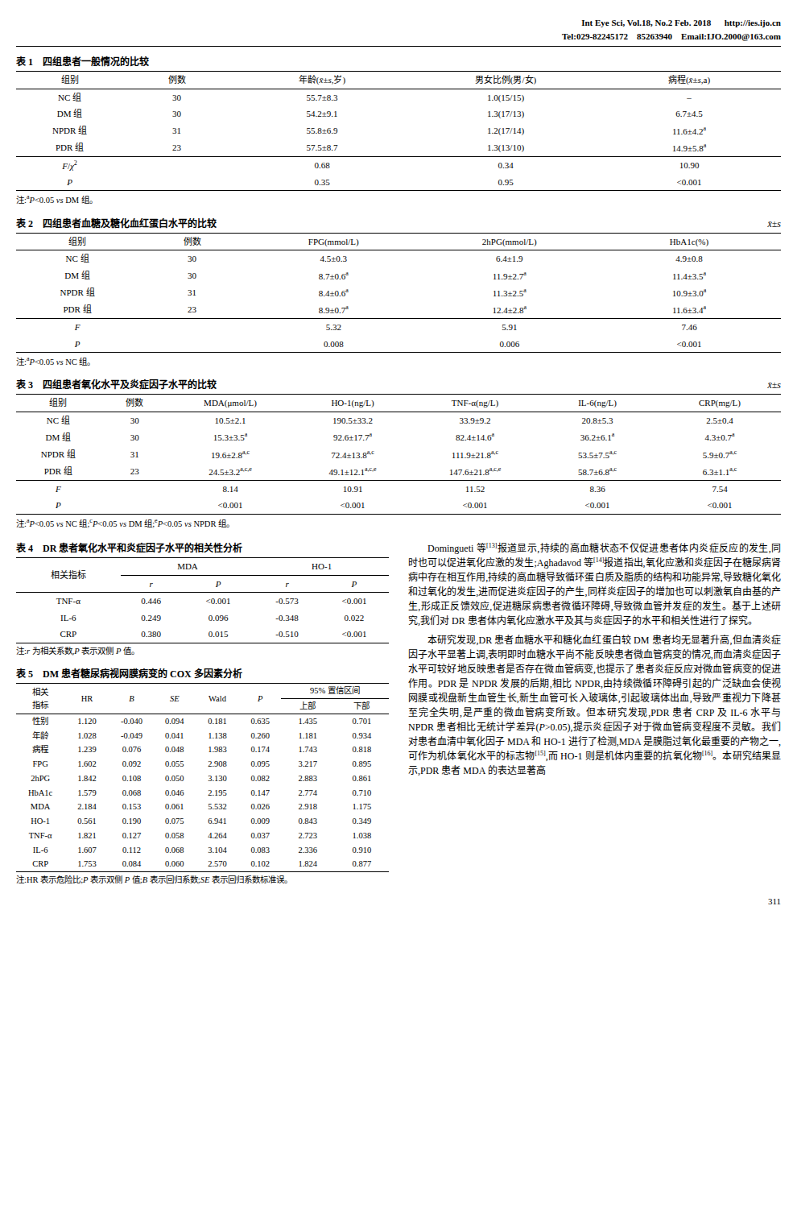Int Eye Sci, Vol.18, No.2 Feb. 2018 http://ies.ijo.cn
Tel:029-82245172 85263940 Email:IJO.2000@163.com
表 1 四组患者一般情况的比较
| 组别 | 例数 | 年龄( x̄ ± s ,岁) | 男女比例(男/女) | 病程( x̄ ± s ,a) |
| --- | --- | --- | --- | --- |
| NC 组 | 30 | 55.7±8.3 | 1.0(15/15) | – |
| DM 组 | 30 | 54.2±9.1 | 1.3(17/13) | 6.7±4.5 |
| NPDR 组 | 31 | 55.8±6.9 | 1.2(17/14) | 11.6±4.2 a |
| PDR 组 | 23 | 57.5±8.7 | 1.3(13/10) | 14.9±5.8 a |
| F / χ 2 | | 0.68 | 0.34 | 10.90 |
| P | | 0.35 | 0.95 | <0.001 |
注:aP<0.05 vs DM 组。
表 2 四组患者血糖及糖化血红蛋白水平的比较x̄±s
| 组别 | 例数 | FPG(mmol/L) | 2hPG(mmol/L) | HbA1c(%) |
| --- | --- | --- | --- | --- |
| NC 组 | 30 | 4.5±0.3 | 6.4±1.9 | 4.9±0.8 |
| DM 组 | 30 | 8.7±0.6 a | 11.9±2.7 a | 11.4±3.5 a |
| NPDR 组 | 31 | 8.4±0.6 a | 11.3±2.5 a | 10.9±3.0 a |
| PDR 组 | 23 | 8.9±0.7 a | 12.4±2.8 a | 11.6±3.4 a |
| F | | 5.32 | 5.91 | 7.46 |
| P | | 0.008 | 0.006 | <0.001 |
注:aP<0.05 vs NC 组。
表 3 四组患者氧化水平及炎症因子水平的比较x̄±s
| 组别 | 例数 | MDA(μmol/L) | HO-1(ng/L) | TNF-α(ng/L) | IL-6(ng/L) | CRP(mg/L) |
| --- | --- | --- | --- | --- | --- | --- |
| NC 组 | 30 | 10.5±2.1 | 190.5±33.2 | 33.9±9.2 | 20.8±5.3 | 2.5±0.4 |
| DM 组 | 30 | 15.3±3.5 a | 92.6±17.7 a | 82.4±14.6 a | 36.2±6.1 a | 4.3±0.7 a |
| NPDR 组 | 31 | 19.6±2.8 a,c | 72.4±13.8 a,c | 111.9±21.8 a,c | 53.5±7.5 a,c | 5.9±0.7 a,c |
| PDR 组 | 23 | 24.5±3.2 a,c,e | 49.1±12.1 a,c,e | 147.6±21.8 a,c,e | 58.7±6.8 a,c | 6.3±1.1 a,c |
| F | | 8.14 | 10.91 | 11.52 | 8.36 | 7.54 |
| P | | <0.001 | <0.001 | <0.001 | <0.001 | <0.001 |
注:aP<0.05 vs NC 组;cP<0.05 vs DM 组;eP<0.05 vs NPDR 组。
表 4 DR 患者氧化水平和炎症因子水平的相关性分析
| 相关指标 | MDA | HO-1 |
| --- | --- | --- |
| r | P | r | P |
| TNF-α | 0.446 | <0.001 | -0.573 | <0.001 |
| IL-6 | 0.249 | 0.096 | -0.348 | 0.022 |
| CRP | 0.380 | 0.015 | -0.510 | <0.001 |
注:r 为相关系数,P 表示双侧 P 值。
表 5 DM 患者糖尿病视网膜病变的 COX 多因素分析
| 相关 指标 | HR | B | SE | Wald | P | 95% 置信区间 |
| --- | --- | --- | --- | --- | --- | --- |
| 上部 | 下部 |
| 性别 | 1.120 | -0.040 | 0.094 | 0.181 | 0.635 | 1.435 | 0.701 |
| 年龄 | 1.028 | -0.049 | 0.041 | 1.138 | 0.260 | 1.181 | 0.934 |
| 病程 | 1.239 | 0.076 | 0.048 | 1.983 | 0.174 | 1.743 | 0.818 |
| FPG | 1.602 | 0.092 | 0.055 | 2.908 | 0.095 | 3.217 | 0.895 |
| 2hPG | 1.842 | 0.108 | 0.050 | 3.130 | 0.082 | 2.883 | 0.861 |
| HbA1c | 1.579 | 0.068 | 0.046 | 2.195 | 0.147 | 2.774 | 0.710 |
| MDA | 2.184 | 0.153 | 0.061 | 5.532 | 0.026 | 2.918 | 1.175 |
| HO-1 | 0.561 | 0.190 | 0.075 | 6.941 | 0.009 | 0.843 | 0.349 |
| TNF-α | 1.821 | 0.127 | 0.058 | 4.264 | 0.037 | 2.723 | 1.038 |
| IL-6 | 1.607 | 0.112 | 0.068 | 3.104 | 0.083 | 2.336 | 0.910 |
| CRP | 1.753 | 0.084 | 0.060 | 2.570 | 0.102 | 1.824 | 0.877 |
注:HR 表示危险比;P 表示双侧 P 值;B 表示回归系数;SE 表示回归系数标准误。
Domingueti 等[13]报道显示,持续的高血糖状态不仅促进患者体内炎症反应的发生,同时也可以促进氧化应激的发生;Aghadavod 等[14]报道指出,氧化应激和炎症因子在糖尿病肾病中存在相互作用,持续的高血糖导致循环蛋白质及脂质的结构和功能异常,导致糖化氧化和过氧化的发生,进而促进炎症因子的产生,同样炎症因子的增加也可以刺激氧自由基的产生,形成正反馈效应,促进糖尿病患者微循环障碍,导致微血管并发症的发生。基于上述研究,我们对 DR 患者体内氧化应激水平及其与炎症因子的水平和相关性进行了探究。
本研究发现,DR 患者血糖水平和糖化血红蛋白较 DM 患者均无显著升高,但血清炎症因子水平显著上调,表明即时血糖水平尚不能反映患者微血管病变的情况,而血清炎症因子水平可较好地反映患者是否存在微血管病变,也提示了患者炎症反应对微血管病变的促进作用。PDR 是 NPDR 发展的后期,相比 NPDR,由持续微循环障碍引起的广泛缺血会使视网膜或视盘新生血管生长,新生血管可长入玻璃体,引起玻璃体出血,导致严重视力下降甚至完全失明,是严重的微血管病变所致。但本研究发现,PDR 患者 CRP 及 IL-6 水平与 NPDR 患者相比无统计学差异(P>0.05),提示炎症因子对于微血管病变程度不灵敏。我们对患者血清中氧化因子 MDA 和 HO-1 进行了检测,MDA 是膜脂过氧化最重要的产物之一,可作为机体氧化水平的标志物[15],而 HO-1 则是机体内重要的抗氧化物[16]。本研究结果显示,PDR 患者 MDA 的表达显著高
311